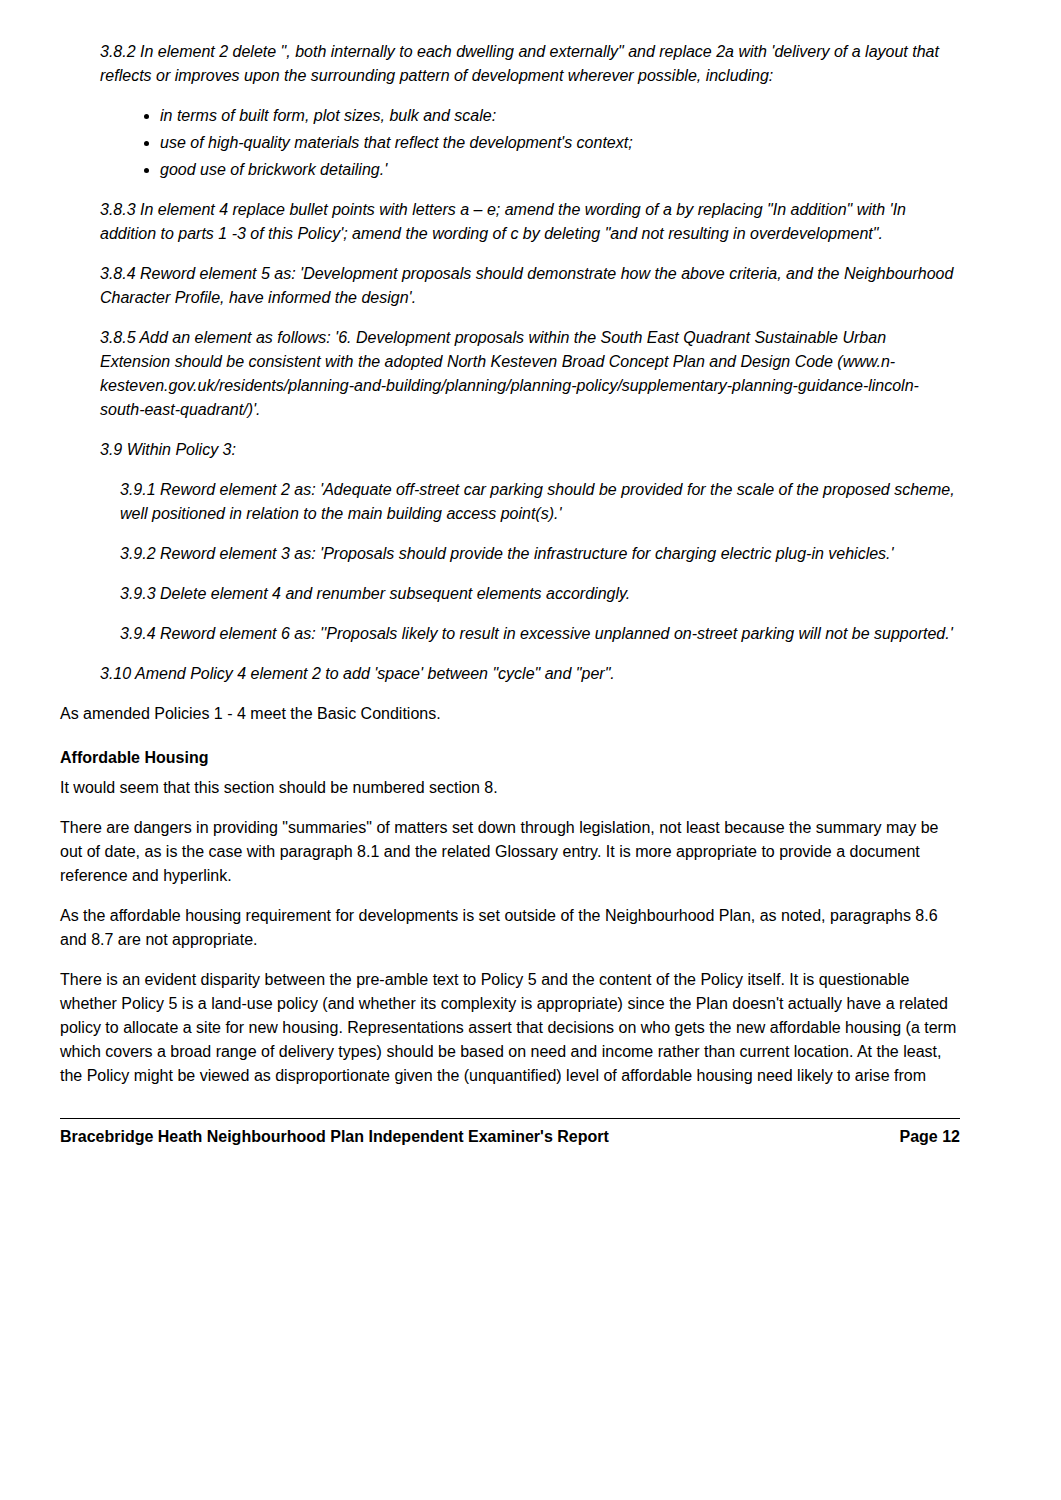3.8.2 In element 2 delete ", both internally to each dwelling and externally" and replace 2a with 'delivery of a layout that reflects or improves upon the surrounding pattern of development wherever possible, including:
in terms of built form, plot sizes, bulk and scale:
use of high-quality materials that reflect the development's context;
good use of brickwork detailing.'
3.8.3 In element 4 replace bullet points with letters a – e; amend the wording of a by replacing "In addition" with 'In addition to parts 1 -3 of this Policy'; amend the wording of c by deleting "and not resulting in overdevelopment".
3.8.4 Reword element 5 as: 'Development proposals should demonstrate how the above criteria, and the Neighbourhood Character Profile, have informed the design'.
3.8.5 Add an element as follows: '6. Development proposals within the South East Quadrant Sustainable Urban Extension should be consistent with the adopted North Kesteven Broad Concept Plan and Design Code (www.n-kesteven.gov.uk/residents/planning-and-building/planning/planning-policy/supplementary-planning-guidance-lincoln-south-east-quadrant/)'.
3.9 Within Policy 3:
3.9.1 Reword element 2 as: 'Adequate off-street car parking should be provided for the scale of the proposed scheme, well positioned in relation to the main building access point(s).'
3.9.2 Reword element 3 as: 'Proposals should provide the infrastructure for charging electric plug-in vehicles.'
3.9.3 Delete element 4 and renumber subsequent elements accordingly.
3.9.4 Reword element 6 as: ''Proposals likely to result in excessive unplanned on-street parking will not be supported.'
3.10 Amend Policy 4 element 2 to add 'space' between "cycle" and "per".
As amended Policies 1 - 4 meet the Basic Conditions.
Affordable Housing
It would seem that this section should be numbered section 8.
There are dangers in providing "summaries" of matters set down through legislation, not least because the summary may be out of date, as is the case with paragraph 8.1 and the related Glossary entry. It is more appropriate to provide a document reference and hyperlink.
As the affordable housing requirement for developments is set outside of the Neighbourhood Plan, as noted, paragraphs 8.6 and 8.7 are not appropriate.
There is an evident disparity between the pre-amble text to Policy 5 and the content of the Policy itself. It is questionable whether Policy 5 is a land-use policy (and whether its complexity is appropriate) since the Plan doesn't actually have a related policy to allocate a site for new housing. Representations assert that decisions on who gets the new affordable housing (a term which covers a broad range of delivery types) should be based on need and income rather than current location. At the least, the Policy might be viewed as disproportionate given the (unquantified) level of affordable housing need likely to arise from
Bracebridge Heath Neighbourhood Plan Independent Examiner's Report Page 12